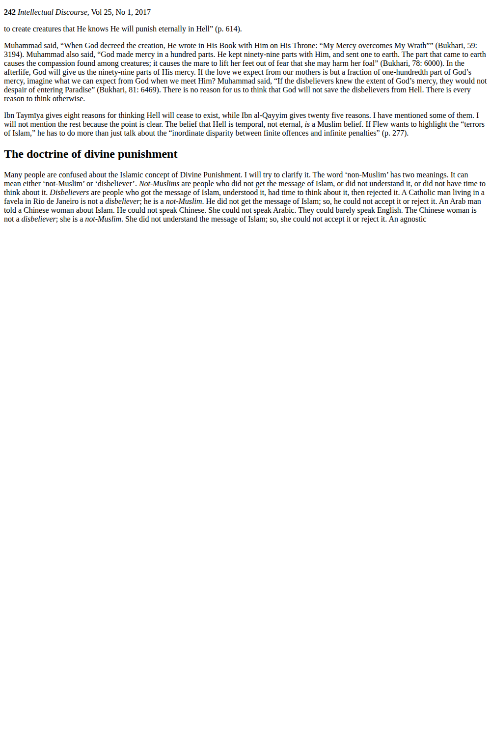242 Intellectual Discourse, Vol 25, No 1, 2017
to create creatures that He knows He will punish eternally in Hell” (p. 614).
Muhammad said, “When God decreed the creation, He wrote in His Book with Him on His Throne: “My Mercy overcomes My Wrath”” (Bukhari, 59: 3194). Muhammad also said, “God made mercy in a hundred parts. He kept ninety-nine parts with Him, and sent one to earth. The part that came to earth causes the compassion found among creatures; it causes the mare to lift her feet out of fear that she may harm her foal” (Bukhari, 78: 6000). In the afterlife, God will give us the ninety-nine parts of His mercy. If the love we expect from our mothers is but a fraction of one-hundredth part of God’s mercy, imagine what we can expect from God when we meet Him? Muhammad said, “If the disbelievers knew the extent of God’s mercy, they would not despair of entering Paradise” (Bukhari, 81: 6469). There is no reason for us to think that God will not save the disbelievers from Hell. There is every reason to think otherwise.
Ibn Taymīya gives eight reasons for thinking Hell will cease to exist, while Ibn al-Qayyim gives twenty five reasons. I have mentioned some of them. I will not mention the rest because the point is clear. The belief that Hell is temporal, not eternal, is a Muslim belief. If Flew wants to highlight the “terrors of Islam,” he has to do more than just talk about the “inordinate disparity between finite offences and infinite penalties” (p. 277).
The doctrine of divine punishment
Many people are confused about the Islamic concept of Divine Punishment. I will try to clarify it. The word ‘non-Muslim’ has two meanings. It can mean either ‘not-Muslim’ or ‘disbeliever’. Not-Muslims are people who did not get the message of Islam, or did not understand it, or did not have time to think about it. Disbelievers are people who got the message of Islam, understood it, had time to think about it, then rejected it. A Catholic man living in a favela in Rio de Janeiro is not a disbeliever; he is a not-Muslim. He did not get the message of Islam; so, he could not accept it or reject it. An Arab man told a Chinese woman about Islam. He could not speak Chinese. She could not speak Arabic. They could barely speak English. The Chinese woman is not a disbeliever; she is a not-Muslim. She did not understand the message of Islam; so, she could not accept it or reject it. An agnostic